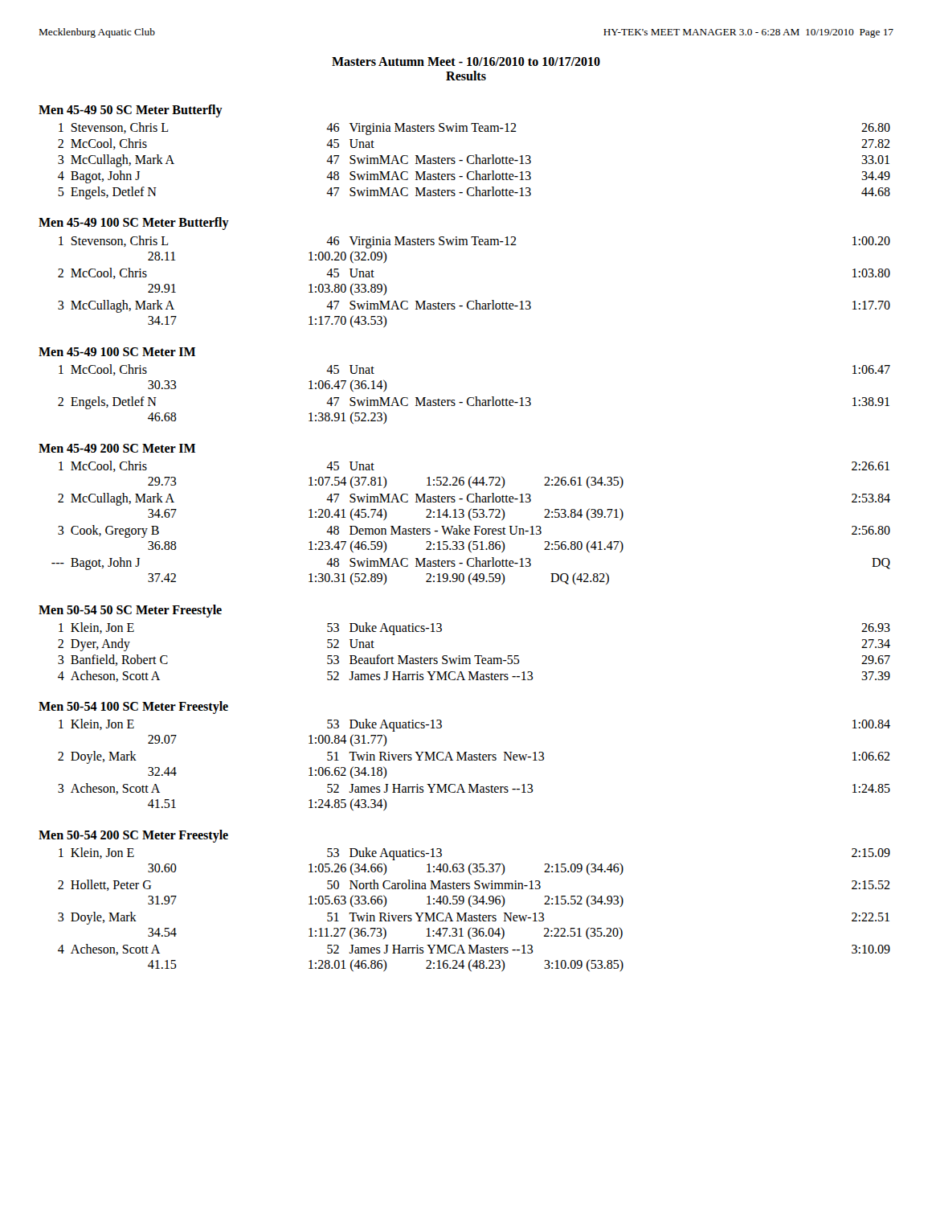Mecklenburg Aquatic Club HY-TEK's MEET MANAGER 3.0 - 6:28 AM 10/19/2010 Page 17
Masters Autumn Meet - 10/16/2010 to 10/17/2010
Results
Men 45-49 50 SC Meter Butterfly
| 1 | Stevenson, Chris L | 46 | Virginia Masters Swim Team-12 | 26.80 |
| 2 | McCool, Chris | 45 | Unat | 27.82 |
| 3 | McCullagh, Mark A | 47 | SwimMAC Masters - Charlotte-13 | 33.01 |
| 4 | Bagot, John J | 48 | SwimMAC Masters - Charlotte-13 | 34.49 |
| 5 | Engels, Detlef N | 47 | SwimMAC Masters - Charlotte-13 | 44.68 |
Men 45-49 100 SC Meter Butterfly
| 1 | Stevenson, Chris L | 46 | Virginia Masters Swim Team-12 | 1:00.20 |
| | 28.11 | 1:00.20 (32.09) |
| 2 | McCool, Chris | 45 | Unat | 1:03.80 |
| | 29.91 | 1:03.80 (33.89) |
| 3 | McCullagh, Mark A | 47 | SwimMAC Masters - Charlotte-13 | 1:17.70 |
| | 34.17 | 1:17.70 (43.53) |
Men 45-49 100 SC Meter IM
| 1 | McCool, Chris | 45 | Unat | 1:06.47 |
| | 30.33 | 1:06.47 (36.14) |
| 2 | Engels, Detlef N | 47 | SwimMAC Masters - Charlotte-13 | 1:38.91 |
| | 46.68 | 1:38.91 (52.23) |
Men 45-49 200 SC Meter IM
| 1 | McCool, Chris | 45 | Unat | 2:26.61 |
| | 29.73 | 1:07.54 (37.81) 1:52.26 (44.72) 2:26.61 (34.35) |
| 2 | McCullagh, Mark A | 47 | SwimMAC Masters - Charlotte-13 | 2:53.84 |
| | 34.67 | 1:20.41 (45.74) 2:14.13 (53.72) 2:53.84 (39.71) |
| 3 | Cook, Gregory B | 48 | Demon Masters - Wake Forest Un-13 | 2:56.80 |
| | 36.88 | 1:23.47 (46.59) 2:15.33 (51.86) 2:56.80 (41.47) |
| --- | Bagot, John J | 48 | SwimMAC Masters - Charlotte-13 | DQ |
| | 37.42 | 1:30.31 (52.89) 2:19.90 (49.59) DQ (42.82) |
Men 50-54 50 SC Meter Freestyle
| 1 | Klein, Jon E | 53 | Duke Aquatics-13 | 26.93 |
| 2 | Dyer, Andy | 52 | Unat | 27.34 |
| 3 | Banfield, Robert C | 53 | Beaufort Masters Swim Team-55 | 29.67 |
| 4 | Acheson, Scott A | 52 | James J Harris YMCA Masters --13 | 37.39 |
Men 50-54 100 SC Meter Freestyle
| 1 | Klein, Jon E | 53 | Duke Aquatics-13 | 1:00.84 |
| | 29.07 | 1:00.84 (31.77) |
| 2 | Doyle, Mark | 51 | Twin Rivers YMCA Masters New-13 | 1:06.62 |
| | 32.44 | 1:06.62 (34.18) |
| 3 | Acheson, Scott A | 52 | James J Harris YMCA Masters --13 | 1:24.85 |
| | 41.51 | 1:24.85 (43.34) |
Men 50-54 200 SC Meter Freestyle
| 1 | Klein, Jon E | 53 | Duke Aquatics-13 | 2:15.09 |
| | 30.60 | 1:05.26 (34.66) 1:40.63 (35.37) 2:15.09 (34.46) |
| 2 | Hollett, Peter G | 50 | North Carolina Masters Swimmin-13 | 2:15.52 |
| | 31.97 | 1:05.63 (33.66) 1:40.59 (34.96) 2:15.52 (34.93) |
| 3 | Doyle, Mark | 51 | Twin Rivers YMCA Masters New-13 | 2:22.51 |
| | 34.54 | 1:11.27 (36.73) 1:47.31 (36.04) 2:22.51 (35.20) |
| 4 | Acheson, Scott A | 52 | James J Harris YMCA Masters --13 | 3:10.09 |
| | 41.15 | 1:28.01 (46.86) 2:16.24 (48.23) 3:10.09 (53.85) |